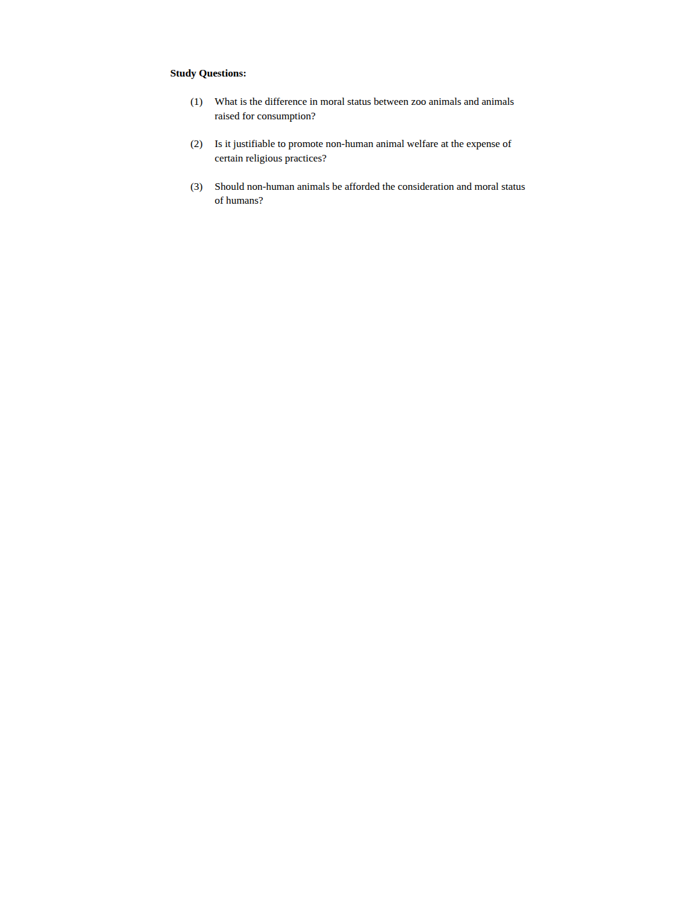Study Questions:
(1) What is the difference in moral status between zoo animals and animals raised for consumption?
(2) Is it justifiable to promote non-human animal welfare at the expense of certain religious practices?
(3) Should non-human animals be afforded the consideration and moral status of humans?